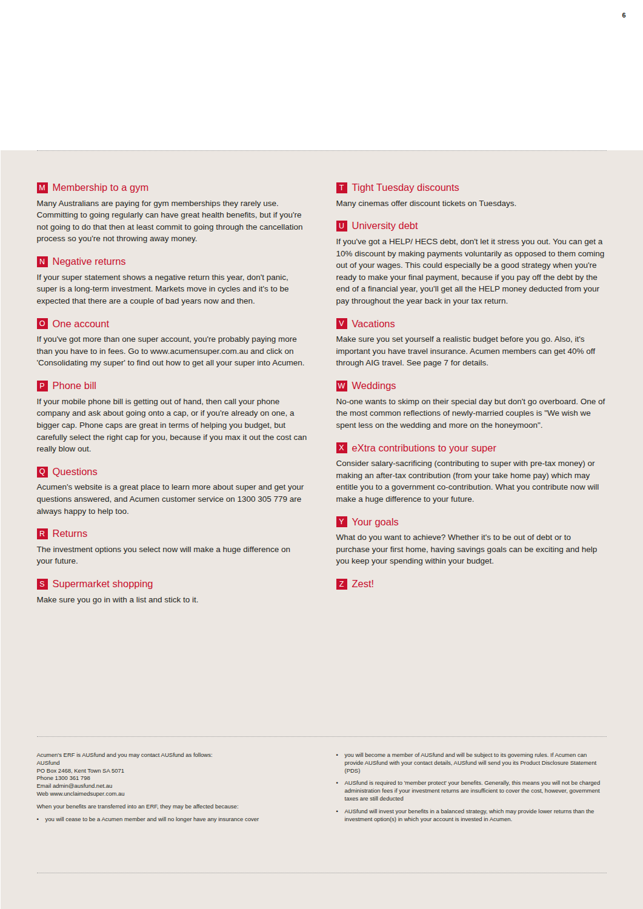6
MMembership to a gym
Many Australians are paying for gym memberships they rarely use. Committing to going regularly can have great health benefits, but if you're not going to do that then at least commit to going through the cancellation process so you're not throwing away money.
NNegative returns
If your super statement shows a negative return this year, don't panic, super is a long-term investment. Markets move in cycles and it's to be expected that there are a couple of bad years now and then.
OOne account
If you've got more than one super account, you're probably paying more than you have to in fees. Go to www.acumensuper.com.au and click on 'Consolidating my super' to find out how to get all your super into Acumen.
PPhone bill
If your mobile phone bill is getting out of hand, then call your phone company and ask about going onto a cap, or if you're already on one, a bigger cap. Phone caps are great in terms of helping you budget, but carefully select the right cap for you, because if you max it out the cost can really blow out.
QQuestions
Acumen's website is a great place to learn more about super and get your questions answered, and Acumen customer service on 1300 305 779 are always happy to help too.
RReturns
The investment options you select now will make a huge difference on your future.
SSupermarket shopping
Make sure you go in with a list and stick to it.
TTight Tuesday discounts
Many cinemas offer discount tickets on Tuesdays.
UUniversity debt
If you've got a HELP/ HECS debt, don't let it stress you out. You can get a 10% discount by making payments voluntarily as opposed to them coming out of your wages. This could especially be a good strategy when you're ready to make your final payment, because if you pay off the debt by the end of a financial year, you'll get all the HELP money deducted from your pay throughout the year back in your tax return.
VVacations
Make sure you set yourself a realistic budget before you go. Also, it's important you have travel insurance. Acumen members can get 40% off through AIG travel. See page 7 for details.
WWeddings
No-one wants to skimp on their special day but don't go overboard. One of the most common reflections of newly-married couples is "We wish we spent less on the wedding and more on the honeymoon".
XeXtra contributions to your super
Consider salary-sacrificing (contributing to super with pre-tax money) or making an after-tax contribution (from your take home pay) which may entitle you to a government co-contribution. What you contribute now will make a huge difference to your future.
YYour goals
What do you want to achieve? Whether it's to be out of debt or to purchase your first home, having savings goals can be exciting and help you keep your spending within your budget.
ZZest!
Acumen's ERF is AUSfund and you may contact AUSfund as follows:
AUSfund
PO Box 2468, Kent Town SA 5071
Phone 1300 361 798
Email admin@ausfund.net.au
Web www.unclaimedsuper.com.au
When your benefits are transferred into an ERF, they may be affected because:
you will cease to be a Acumen member and will no longer have any insurance cover
you will become a member of AUSfund and will be subject to its governing rules. If Acumen can provide AUSfund with your contact details, AUSfund will send you its Product Disclosure Statement (PDS)
AUSfund is required to 'member protect' your benefits. Generally, this means you will not be charged administration fees if your investment returns are insufficient to cover the cost, however, government taxes are still deducted
AUSfund will invest your benefits in a balanced strategy, which may provide lower returns than the investment option(s) in which your account is invested in Acumen.